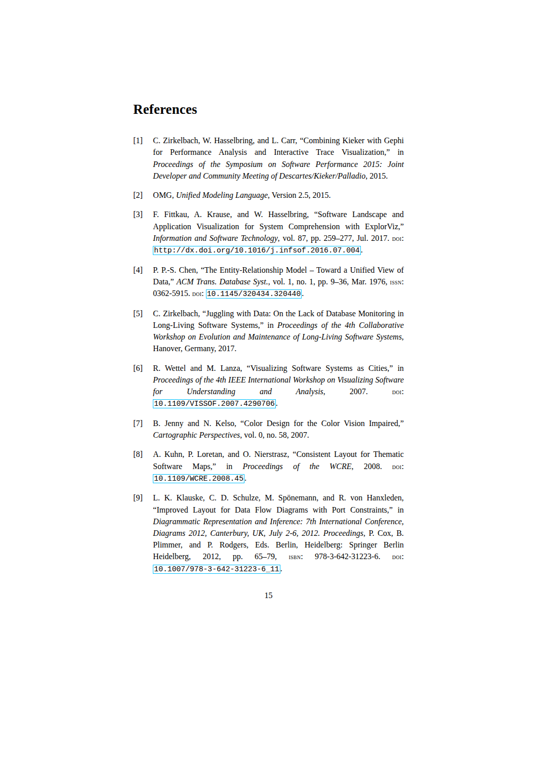References
[1] C. Zirkelbach, W. Hasselbring, and L. Carr, “Combining Kieker with Gephi for Performance Analysis and Interactive Trace Visualization,” in Proceedings of the Symposium on Software Performance 2015: Joint Developer and Community Meeting of Descartes/Kieker/Palladio, 2015.
[2] OMG, Unified Modeling Language, Version 2.5, 2015.
[3] F. Fittkau, A. Krause, and W. Hasselbring, “Software Landscape and Application Visualization for System Comprehension with ExplorViz,” Information and Software Technology, vol. 87, pp. 259–277, Jul. 2017. doi: http://dx.doi.org/10.1016/j.infsof.2016.07.004.
[4] P. P.-S. Chen, “The Entity-Relationship Model – Toward a Unified View of Data,” ACM Trans. Database Syst., vol. 1, no. 1, pp. 9–36, Mar. 1976, issn: 0362-5915. doi: 10.1145/320434.320440.
[5] C. Zirkelbach, “Juggling with Data: On the Lack of Database Monitoring in Long-Living Software Systems,” in Proceedings of the 4th Collaborative Workshop on Evolution and Maintenance of Long-Living Software Systems, Hanover, Germany, 2017.
[6] R. Wettel and M. Lanza, “Visualizing Software Systems as Cities,” in Proceedings of the 4th IEEE International Workshop on Visualizing Software for Understanding and Analysis, 2007. doi: 10.1109/VISSOF.2007.4290706.
[7] B. Jenny and N. Kelso, “Color Design for the Color Vision Impaired,” Cartographic Perspectives, vol. 0, no. 58, 2007.
[8] A. Kuhn, P. Loretan, and O. Nierstrasz, “Consistent Layout for Thematic Software Maps,” in Proceedings of the WCRE, 2008. doi: 10.1109/WCRE.2008.45.
[9] L. K. Klauske, C. D. Schulze, M. Spönemann, and R. von Hanxleden, “Improved Layout for Data Flow Diagrams with Port Constraints,” in Diagrammatic Representation and Inference: 7th International Conference, Diagrams 2012, Canterbury, UK, July 2-6, 2012. Proceedings, P. Cox, B. Plimmer, and P. Rodgers, Eds. Berlin, Heidelberg: Springer Berlin Heidelberg, 2012, pp. 65–79, isbn: 978-3-642-31223-6. doi: 10.1007/978-3-642-31223-6_11.
15